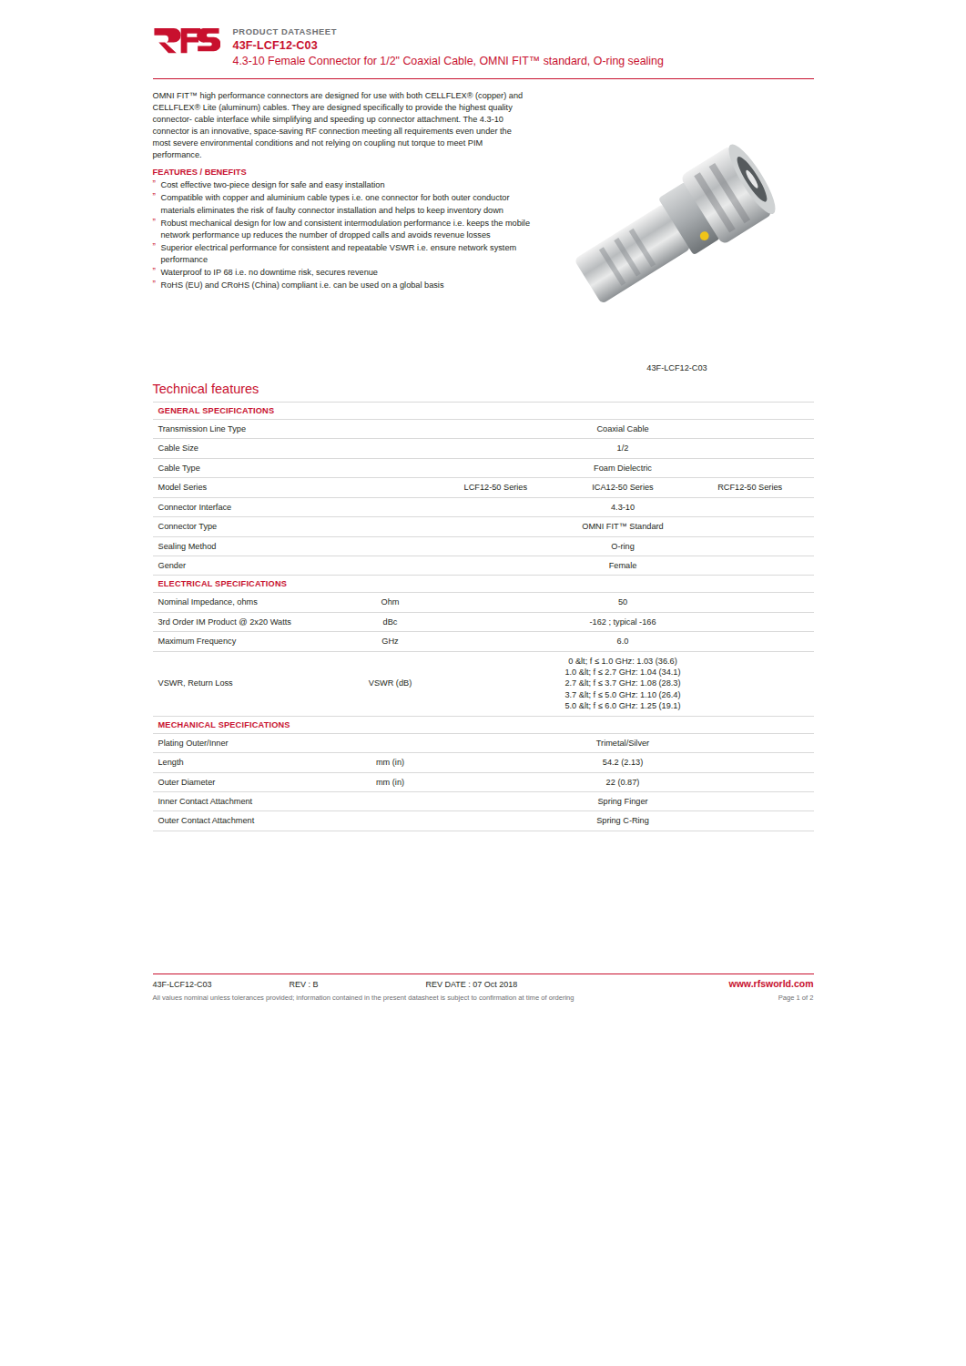PRODUCT DATASHEET
43F-LCF12-C03
4.3-10 Female Connector for 1/2" Coaxial Cable, OMNI FIT™ standard, O-ring sealing
OMNI FIT™ high performance connectors are designed for use with both CELLFLEX® (copper) and CELLFLEX® Lite (aluminum) cables. They are designed specifically to provide the highest quality connector- cable interface while simplifying and speeding up connector attachment. The 4.3-10 connector is an innovative, space-saving RF connection meeting all requirements even under the most severe environmental conditions and not relying on coupling nut torque to meet PIM performance.
FEATURES / BENEFITS
Cost effective two-piece design for safe and easy installation
Compatible with copper and aluminium cable types i.e. one connector for both outer conductor materials eliminates the risk of faulty connector installation and helps to keep inventory down
Robust mechanical design for low and consistent intermodulation performance i.e. keeps the mobile network performance up reduces the number of dropped calls and avoids revenue losses
Superior electrical performance for consistent and repeatable VSWR i.e. ensure network system performance
Waterproof to IP 68 i.e. no downtime risk, secures revenue
RoHS (EU) and CRoHS (China) compliant i.e. can be used on a global basis
43F-LCF12-C03
Technical features
GENERAL SPECIFICATIONS
| Transmission Line Type | | Coaxial Cable |
| Cable Size | | 1/2 |
| Cable Type | | Foam Dielectric |
| Model Series | | LCF12-50 Series | ICA12-50 Series | RCF12-50 Series |
| Connector Interface | | 4.3-10 |
| Connector Type | | OMNI FIT™ Standard |
| Sealing Method | | O-ring |
| Gender | | Female |
ELECTRICAL SPECIFICATIONS
| Nominal Impedance, ohms | Ohm | 50 |
| 3rd Order IM Product @ 2x20 Watts | dBc | -162 ; typical -166 |
| Maximum Frequency | GHz | 6.0 |
| VSWR, Return Loss | VSWR (dB) | 0 &lt; f ≤ 1.0 GHz: 1.03 (36.6) 1.0 &lt; f ≤ 2.7 GHz: 1.04 (34.1) 2.7 &lt; f ≤ 3.7 GHz: 1.08 (28.3) 3.7 &lt; f ≤ 5.0 GHz: 1.10 (26.4) 5.0 &lt; f ≤ 6.0 GHz: 1.25 (19.1) |
MECHANICAL SPECIFICATIONS
| Plating Outer/Inner | | Trimetal/Silver |
| Length | mm (in) | 54.2 (2.13) |
| Outer Diameter | mm (in) | 22 (0.87) |
| Inner Contact Attachment | | Spring Finger |
| Outer Contact Attachment | | Spring C-Ring |
43F-LCF12-C03
REV : B
REV DATE : 07 Oct 2018
www.rfsworld.com
All values nominal unless tolerances provided; information contained in the present datasheet is subject to confirmation at time of ordering Page 1 of 2